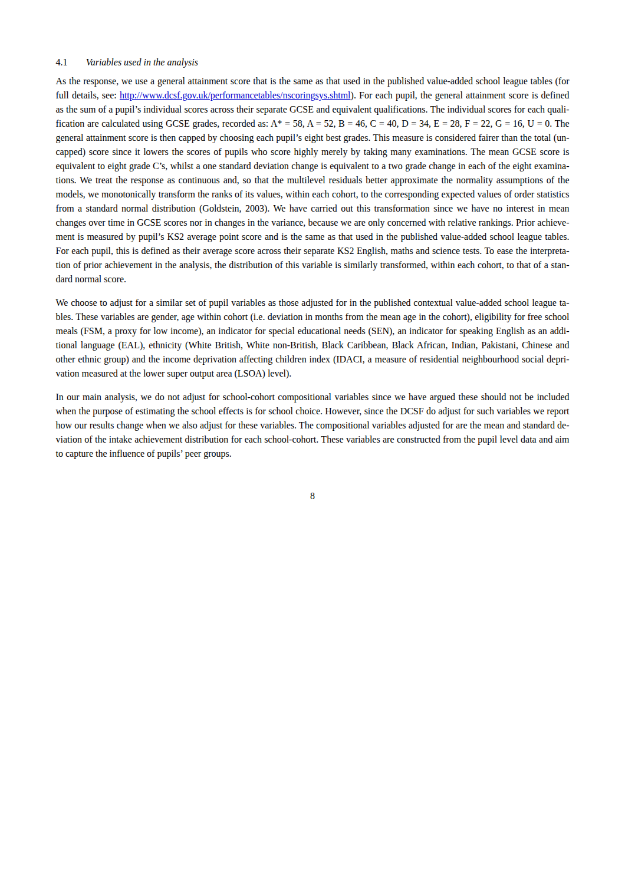4.1 Variables used in the analysis
As the response, we use a general attainment score that is the same as that used in the published value-added school league tables (for full details, see: http://www.dcsf.gov.uk/performancetables/nscoringsys.shtml). For each pupil, the general attainment score is defined as the sum of a pupil’s individual scores across their separate GCSE and equivalent qualifications. The individual scores for each qualification are calculated using GCSE grades, recorded as: A* = 58, A = 52, B = 46, C = 40, D = 34, E = 28, F = 22, G = 16, U = 0. The general attainment score is then capped by choosing each pupil’s eight best grades. This measure is considered fairer than the total (uncapped) score since it lowers the scores of pupils who score highly merely by taking many examinations. The mean GCSE score is equivalent to eight grade C’s, whilst a one standard deviation change is equivalent to a two grade change in each of the eight examinations. We treat the response as continuous and, so that the multilevel residuals better approximate the normality assumptions of the models, we monotonically transform the ranks of its values, within each cohort, to the corresponding expected values of order statistics from a standard normal distribution (Goldstein, 2003). We have carried out this transformation since we have no interest in mean changes over time in GCSE scores nor in changes in the variance, because we are only concerned with relative rankings. Prior achievement is measured by pupil’s KS2 average point score and is the same as that used in the published value-added school league tables. For each pupil, this is defined as their average score across their separate KS2 English, maths and science tests. To ease the interpretation of prior achievement in the analysis, the distribution of this variable is similarly transformed, within each cohort, to that of a standard normal score.
We choose to adjust for a similar set of pupil variables as those adjusted for in the published contextual value-added school league tables. These variables are gender, age within cohort (i.e. deviation in months from the mean age in the cohort), eligibility for free school meals (FSM, a proxy for low income), an indicator for special educational needs (SEN), an indicator for speaking English as an additional language (EAL), ethnicity (White British, White non-British, Black Caribbean, Black African, Indian, Pakistani, Chinese and other ethnic group) and the income deprivation affecting children index (IDACI, a measure of residential neighbourhood social deprivation measured at the lower super output area (LSOA) level).
In our main analysis, we do not adjust for school-cohort compositional variables since we have argued these should not be included when the purpose of estimating the school effects is for school choice. However, since the DCSF do adjust for such variables we report how our results change when we also adjust for these variables. The compositional variables adjusted for are the mean and standard deviation of the intake achievement distribution for each school-cohort. These variables are constructed from the pupil level data and aim to capture the influence of pupils’ peer groups.
8